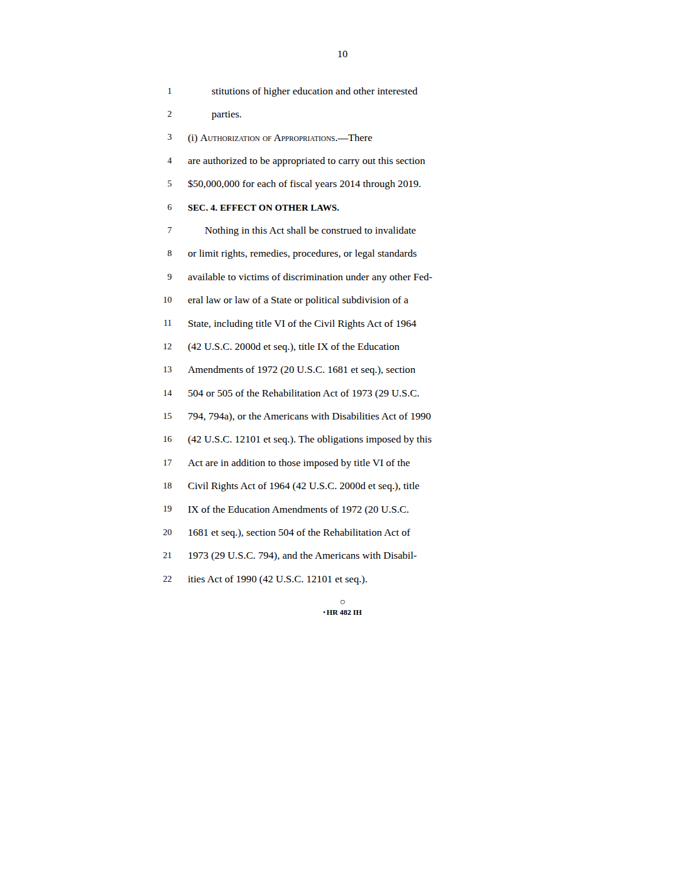10
stitutions of higher education and other interested
parties.
(i) Authorization of Appropriations.—There
are authorized to be appropriated to carry out this section
$50,000,000 for each of fiscal years 2014 through 2019.
SEC. 4. EFFECT ON OTHER LAWS.
Nothing in this Act shall be construed to invalidate
or limit rights, remedies, procedures, or legal standards
available to victims of discrimination under any other Fed-
eral law or law of a State or political subdivision of a
State, including title VI of the Civil Rights Act of 1964
(42 U.S.C. 2000d et seq.), title IX of the Education
Amendments of 1972 (20 U.S.C. 1681 et seq.), section
504 or 505 of the Rehabilitation Act of 1973 (29 U.S.C.
794, 794a), or the Americans with Disabilities Act of 1990
(42 U.S.C. 12101 et seq.). The obligations imposed by this
Act are in addition to those imposed by title VI of the
Civil Rights Act of 1964 (42 U.S.C. 2000d et seq.), title
IX of the Education Amendments of 1972 (20 U.S.C.
1681 et seq.), section 504 of the Rehabilitation Act of
1973 (29 U.S.C. 794), and the Americans with Disabil-
ities Act of 1990 (42 U.S.C. 12101 et seq.).
○
•HR 482 IH